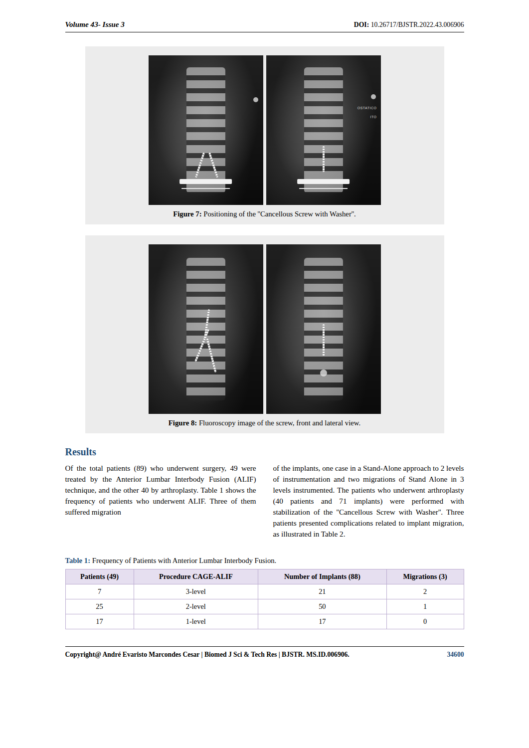Volume 43- Issue 3
DOI: 10.26717/BJSTR.2022.43.006906
OSTATICO
ITO
Figure 7: Positioning of the ''Cancellous Screw with Washer''.
Figure 8: Fluoroscopy image of the screw, front and lateral view.
Results
Of the total patients (89) who underwent surgery, 49 were treated by the Anterior Lumbar Interbody Fusion (ALIF) technique, and the other 40 by arthroplasty. Table 1 shows the frequency of patients who underwent ALIF. Three of them suffered migration
of the implants, one case in a Stand-Alone approach to 2 levels of instrumentation and two migrations of Stand Alone in 3 levels instrumented. The patients who underwent arthroplasty (40 patients and 71 implants) were performed with stabilization of the ''Cancellous Screw with Washer''. Three patients presented complications related to implant migration, as illustrated in Table 2.
Table 1: Frequency of Patients with Anterior Lumbar Interbody Fusion.
| Patients (49) | Procedure CAGE-ALIF | Number of Implants (88) | Migrations (3) |
| --- | --- | --- | --- |
| 7 | 3-level | 21 | 2 |
| 25 | 2-level | 50 | 1 |
| 17 | 1-level | 17 | 0 |
Copyright@ André Evaristo Marcondes Cesar | Biomed J Sci & Tech Res | BJSTR. MS.ID.006906.
34600